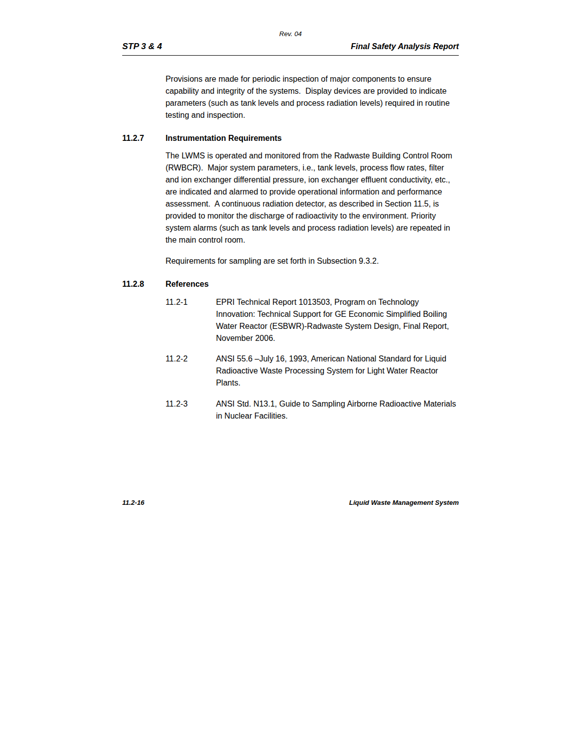Rev. 04
STP 3 & 4
Final Safety Analysis Report
Provisions are made for periodic inspection of major components to ensure capability and integrity of the systems. Display devices are provided to indicate parameters (such as tank levels and process radiation levels) required in routine testing and inspection.
11.2.7 Instrumentation Requirements
The LWMS is operated and monitored from the Radwaste Building Control Room (RWBCR). Major system parameters, i.e., tank levels, process flow rates, filter and ion exchanger differential pressure, ion exchanger effluent conductivity, etc., are indicated and alarmed to provide operational information and performance assessment. A continuous radiation detector, as described in Section 11.5, is provided to monitor the discharge of radioactivity to the environment. Priority system alarms (such as tank levels and process radiation levels) are repeated in the main control room.
Requirements for sampling are set forth in Subsection 9.3.2.
11.2.8 References
11.2-1
EPRI Technical Report 1013503, Program on Technology Innovation: Technical Support for GE Economic Simplified Boiling Water Reactor (ESBWR)-Radwaste System Design, Final Report, November 2006.
11.2-2
ANSI 55.6 –July 16, 1993, American National Standard for Liquid Radioactive Waste Processing System for Light Water Reactor Plants.
11.2-3
ANSI Std. N13.1, Guide to Sampling Airborne Radioactive Materials in Nuclear Facilities.
11.2-16
Liquid Waste Management System